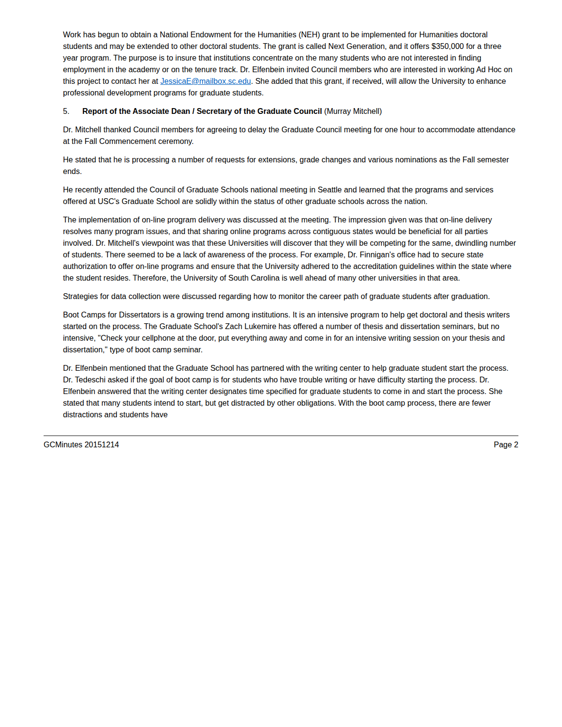Work has begun to obtain a National Endowment for the Humanities (NEH) grant to be implemented for Humanities doctoral students and may be extended to other doctoral students. The grant is called Next Generation, and it offers $350,000 for a three year program. The purpose is to insure that institutions concentrate on the many students who are not interested in finding employment in the academy or on the tenure track. Dr. Elfenbein invited Council members who are interested in working Ad Hoc on this project to contact her at JessicaE@mailbox.sc.edu. She added that this grant, if received, will allow the University to enhance professional development programs for graduate students.
5. Report of the Associate Dean / Secretary of the Graduate Council (Murray Mitchell)
Dr. Mitchell thanked Council members for agreeing to delay the Graduate Council meeting for one hour to accommodate attendance at the Fall Commencement ceremony.
He stated that he is processing a number of requests for extensions, grade changes and various nominations as the Fall semester ends.
He recently attended the Council of Graduate Schools national meeting in Seattle and learned that the programs and services offered at USC's Graduate School are solidly within the status of other graduate schools across the nation.
The implementation of on-line program delivery was discussed at the meeting. The impression given was that on-line delivery resolves many program issues, and that sharing online programs across contiguous states would be beneficial for all parties involved. Dr. Mitchell's viewpoint was that these Universities will discover that they will be competing for the same, dwindling number of students. There seemed to be a lack of awareness of the process. For example, Dr. Finnigan's office had to secure state authorization to offer on-line programs and ensure that the University adhered to the accreditation guidelines within the state where the student resides. Therefore, the University of South Carolina is well ahead of many other universities in that area.
Strategies for data collection were discussed regarding how to monitor the career path of graduate students after graduation.
Boot Camps for Dissertators is a growing trend among institutions. It is an intensive program to help get doctoral and thesis writers started on the process. The Graduate School's Zach Lukemire has offered a number of thesis and dissertation seminars, but no intensive, "Check your cellphone at the door, put everything away and come in for an intensive writing session on your thesis and dissertation," type of boot camp seminar.
Dr. Elfenbein mentioned that the Graduate School has partnered with the writing center to help graduate student start the process. Dr. Tedeschi asked if the goal of boot camp is for students who have trouble writing or have difficulty starting the process. Dr. Elfenbein answered that the writing center designates time specified for graduate students to come in and start the process. She stated that many students intend to start, but get distracted by other obligations. With the boot camp process, there are fewer distractions and students have
GCMinutes 20151214 Page 2